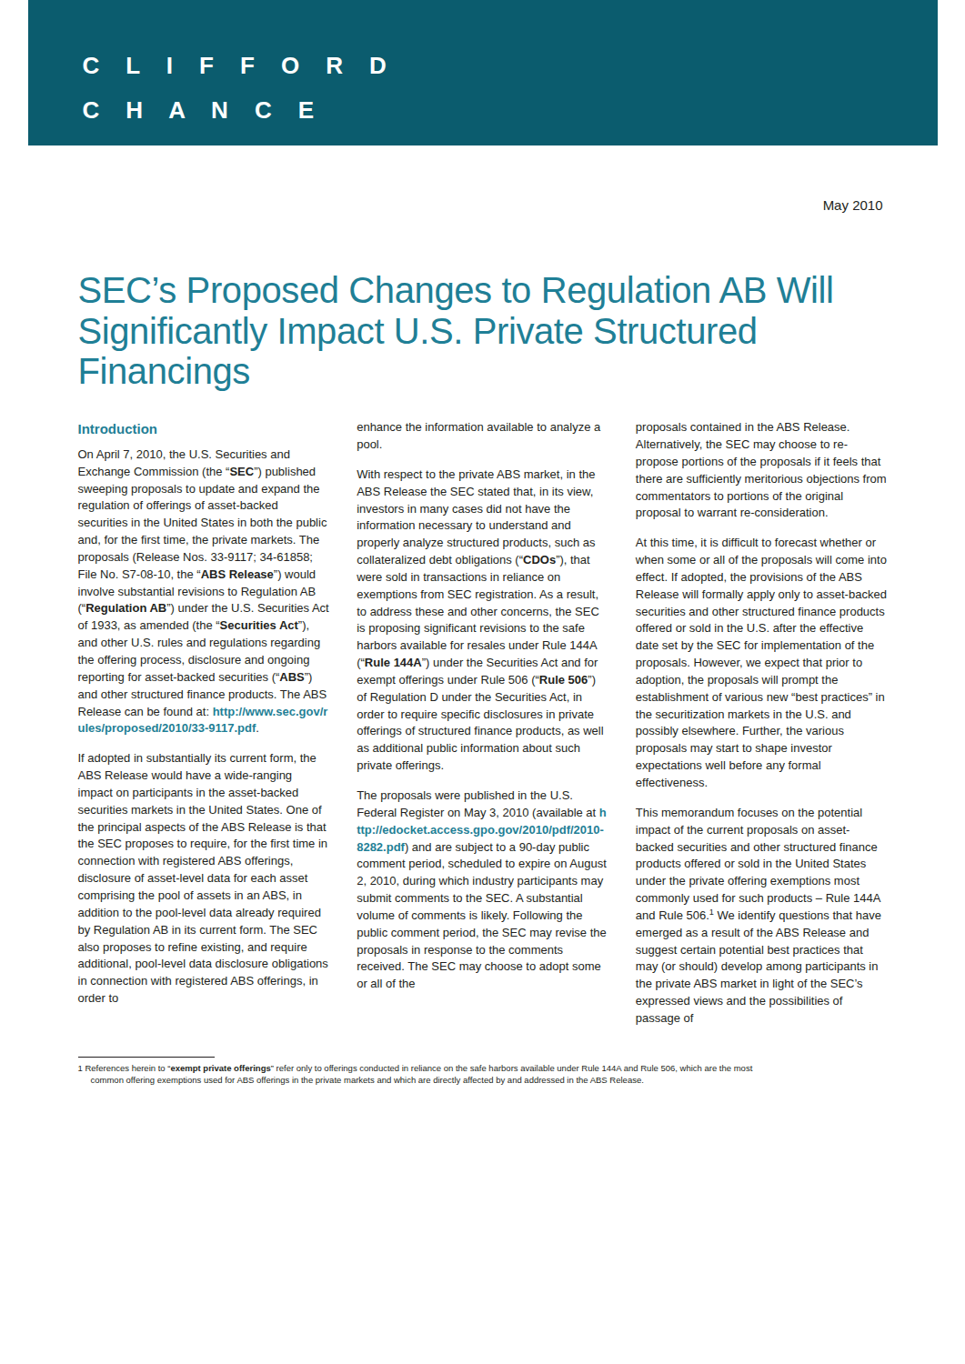C L I F F O R D C H A N C E
May 2010
SEC’s Proposed Changes to Regulation AB Will Significantly Impact U.S. Private Structured Financings
Introduction
On April 7, 2010, the U.S. Securities and Exchange Commission (the “SEC”) published sweeping proposals to update and expand the regulation of offerings of asset-backed securities in the United States in both the public and, for the first time, the private markets. The proposals (Release Nos. 33-9117; 34-61858; File No. S7-08-10, the “ABS Release”) would involve substantial revisions to Regulation AB (“Regulation AB”) under the U.S. Securities Act of 1933, as amended (the “Securities Act”), and other U.S. rules and regulations regarding the offering process, disclosure and ongoing reporting for asset-backed securities (“ABS”) and other structured finance products. The ABS Release can be found at: http://www.sec.gov/rules/proposed/2010/33-9117.pdf.
If adopted in substantially its current form, the ABS Release would have a wide-ranging impact on participants in the asset-backed securities markets in the United States. One of the principal aspects of the ABS Release is that the SEC proposes to require, for the first time in connection with registered ABS offerings, disclosure of asset-level data for each asset comprising the pool of assets in an ABS, in addition to the pool-level data already required by Regulation AB in its current form. The SEC also proposes to refine existing, and require additional, pool-level data disclosure obligations in connection with registered ABS offerings, in order to
enhance the information available to analyze a pool.
With respect to the private ABS market, in the ABS Release the SEC stated that, in its view, investors in many cases did not have the information necessary to understand and properly analyze structured products, such as collateralized debt obligations (“CDOs”), that were sold in transactions in reliance on exemptions from SEC registration. As a result, to address these and other concerns, the SEC is proposing significant revisions to the safe harbors available for resales under Rule 144A (“Rule 144A”) under the Securities Act and for exempt offerings under Rule 506 (“Rule 506”) of Regulation D under the Securities Act, in order to require specific disclosures in private offerings of structured finance products, as well as additional public information about such private offerings.
The proposals were published in the U.S. Federal Register on May 3, 2010 (available at http://edocket.access.gpo.gov/2010/pdf/2010-8282.pdf) and are subject to a 90-day public comment period, scheduled to expire on August 2, 2010, during which industry participants may submit comments to the SEC. A substantial volume of comments is likely. Following the public comment period, the SEC may revise the proposals in response to the comments received. The SEC may choose to adopt some or all of the
proposals contained in the ABS Release. Alternatively, the SEC may choose to re-propose portions of the proposals if it feels that there are sufficiently meritorious objections from commentators to portions of the original proposal to warrant re-consideration.
At this time, it is difficult to forecast whether or when some or all of the proposals will come into effect. If adopted, the provisions of the ABS Release will formally apply only to asset-backed securities and other structured finance products offered or sold in the U.S. after the effective date set by the SEC for implementation of the proposals. However, we expect that prior to adoption, the proposals will prompt the establishment of various new “best practices” in the securitization markets in the U.S. and possibly elsewhere. Further, the various proposals may start to shape investor expectations well before any formal effectiveness.
This memorandum focuses on the potential impact of the current proposals on asset-backed securities and other structured finance products offered or sold in the United States under the private offering exemptions most commonly used for such products – Rule 144A and Rule 506.1 We identify questions that have emerged as a result of the ABS Release and suggest certain potential best practices that may (or should) develop among participants in the private ABS market in light of the SEC’s expressed views and the possibilities of passage of
1 References herein to “exempt private offerings” refer only to offerings conducted in reliance on the safe harbors available under Rule 144A and Rule 506, which are the most common offering exemptions used for ABS offerings in the private markets and which are directly affected by and addressed in the ABS Release.